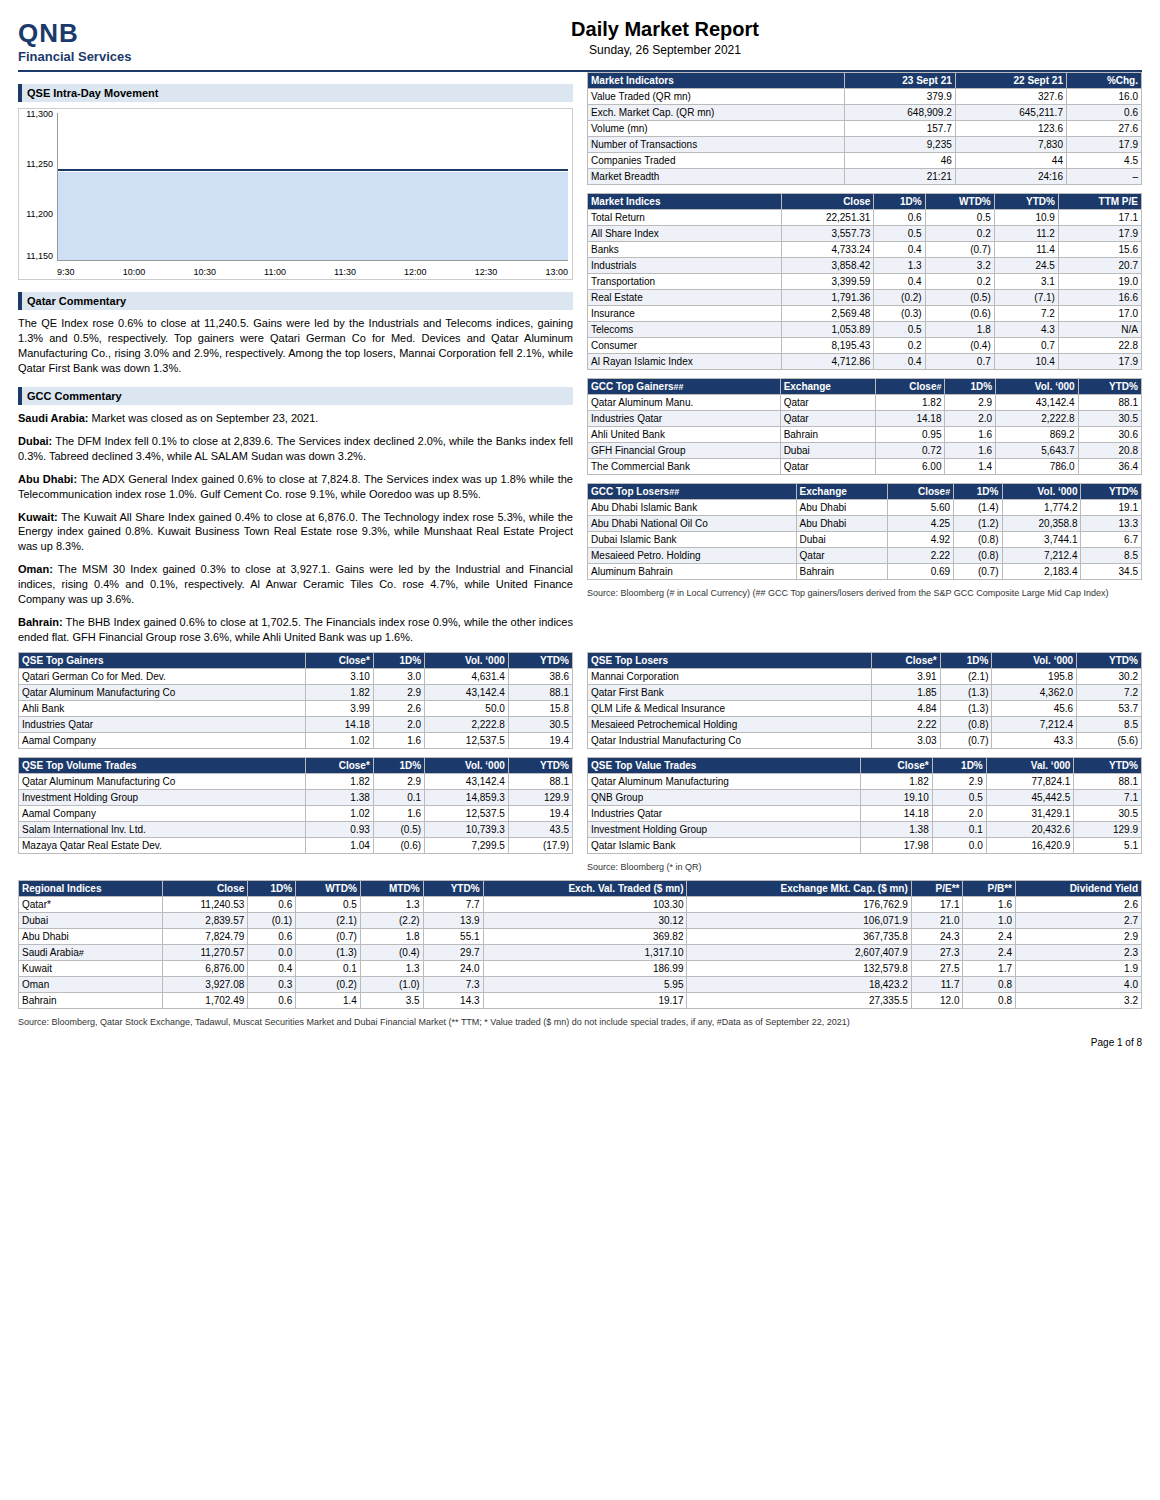QNB
Financial Services
Daily Market Report
Sunday, 26 September 2021
QSE Intra-Day Movement
11,300 11,250 11,200 11,150
9:3010:0010:3011:0011:3012:0012:3013:00
Qatar Commentary
The QE Index rose 0.6% to close at 11,240.5. Gains were led by the Industrials and Telecoms indices, gaining 1.3% and 0.5%, respectively. Top gainers were Qatari German Co for Med. Devices and Qatar Aluminum Manufacturing Co., rising 3.0% and 2.9%, respectively. Among the top losers, Mannai Corporation fell 2.1%, while Qatar First Bank was down 1.3%.
GCC Commentary
Saudi Arabia: Market was closed as on September 23, 2021.
Dubai: The DFM Index fell 0.1% to close at 2,839.6. The Services index declined 2.0%, while the Banks index fell 0.3%. Tabreed declined 3.4%, while AL SALAM Sudan was down 3.2%.
Abu Dhabi: The ADX General Index gained 0.6% to close at 7,824.8. The Services index was up 1.8% while the Telecommunication index rose 1.0%. Gulf Cement Co. rose 9.1%, while Ooredoo was up 8.5%.
Kuwait: The Kuwait All Share Index gained 0.4% to close at 6,876.0. The Technology index rose 5.3%, while the Energy index gained 0.8%. Kuwait Business Town Real Estate rose 9.3%, while Munshaat Real Estate Project was up 8.3%.
Oman: The MSM 30 Index gained 0.3% to close at 3,927.1. Gains were led by the Industrial and Financial indices, rising 0.4% and 0.1%, respectively. Al Anwar Ceramic Tiles Co. rose 4.7%, while United Finance Company was up 3.6%.
Bahrain: The BHB Index gained 0.6% to close at 1,702.5. The Financials index rose 0.9%, while the other indices ended flat. GFH Financial Group rose 3.6%, while Ahli United Bank was up 1.6%.
| Market Indicators | 23 Sept 21 | 22 Sept 21 | %Chg. |
| --- | --- | --- | --- |
| Value Traded (QR mn) | 379.9 | 327.6 | 16.0 |
| Exch. Market Cap. (QR mn) | 648,909.2 | 645,211.7 | 0.6 |
| Volume (mn) | 157.7 | 123.6 | 27.6 |
| Number of Transactions | 9,235 | 7,830 | 17.9 |
| Companies Traded | 46 | 44 | 4.5 |
| Market Breadth | 21:21 | 24:16 | – |
| Market Indices | Close | 1D% | WTD% | YTD% | TTM P/E |
| --- | --- | --- | --- | --- | --- |
| Total Return | 22,251.31 | 0.6 | 0.5 | 10.9 | 17.1 |
| All Share Index | 3,557.73 | 0.5 | 0.2 | 11.2 | 17.9 |
| Banks | 4,733.24 | 0.4 | (0.7) | 11.4 | 15.6 |
| Industrials | 3,858.42 | 1.3 | 3.2 | 24.5 | 20.7 |
| Transportation | 3,399.59 | 0.4 | 0.2 | 3.1 | 19.0 |
| Real Estate | 1,791.36 | (0.2) | (0.5) | (7.1) | 16.6 |
| Insurance | 2,569.48 | (0.3) | (0.6) | 7.2 | 17.0 |
| Telecoms | 1,053.89 | 0.5 | 1.8 | 4.3 | N/A |
| Consumer | 8,195.43 | 0.2 | (0.4) | 0.7 | 22.8 |
| Al Rayan Islamic Index | 4,712.86 | 0.4 | 0.7 | 10.4 | 17.9 |
| GCC Top Gainers ## | Exchange | Close # | 1D% | Vol. ‘000 | YTD% |
| --- | --- | --- | --- | --- | --- |
| Qatar Aluminum Manu. | Qatar | 1.82 | 2.9 | 43,142.4 | 88.1 |
| Industries Qatar | Qatar | 14.18 | 2.0 | 2,222.8 | 30.5 |
| Ahli United Bank | Bahrain | 0.95 | 1.6 | 869.2 | 30.6 |
| GFH Financial Group | Dubai | 0.72 | 1.6 | 5,643.7 | 20.8 |
| The Commercial Bank | Qatar | 6.00 | 1.4 | 786.0 | 36.4 |
| GCC Top Losers ## | Exchange | Close # | 1D% | Vol. ‘000 | YTD% |
| --- | --- | --- | --- | --- | --- |
| Abu Dhabi Islamic Bank | Abu Dhabi | 5.60 | (1.4) | 1,774.2 | 19.1 |
| Abu Dhabi National Oil Co | Abu Dhabi | 4.25 | (1.2) | 20,358.8 | 13.3 |
| Dubai Islamic Bank | Dubai | 4.92 | (0.8) | 3,744.1 | 6.7 |
| Mesaieed Petro. Holding | Qatar | 2.22 | (0.8) | 7,212.4 | 8.5 |
| Aluminum Bahrain | Bahrain | 0.69 | (0.7) | 2,183.4 | 34.5 |
Source: Bloomberg (# in Local Currency) (## GCC Top gainers/losers derived from the S&P GCC Composite Large Mid Cap Index)
| QSE Top Gainers | Close* | 1D% | Vol. ‘000 | YTD% |
| --- | --- | --- | --- | --- |
| Qatari German Co for Med. Dev. | 3.10 | 3.0 | 4,631.4 | 38.6 |
| Qatar Aluminum Manufacturing Co | 1.82 | 2.9 | 43,142.4 | 88.1 |
| Ahli Bank | 3.99 | 2.6 | 50.0 | 15.8 |
| Industries Qatar | 14.18 | 2.0 | 2,222.8 | 30.5 |
| Aamal Company | 1.02 | 1.6 | 12,537.5 | 19.4 |
| QSE Top Volume Trades | Close* | 1D% | Vol. ‘000 | YTD% |
| --- | --- | --- | --- | --- |
| Qatar Aluminum Manufacturing Co | 1.82 | 2.9 | 43,142.4 | 88.1 |
| Investment Holding Group | 1.38 | 0.1 | 14,859.3 | 129.9 |
| Aamal Company | 1.02 | 1.6 | 12,537.5 | 19.4 |
| Salam International Inv. Ltd. | 0.93 | (0.5) | 10,739.3 | 43.5 |
| Mazaya Qatar Real Estate Dev. | 1.04 | (0.6) | 7,299.5 | (17.9) |
| QSE Top Losers | Close* | 1D% | Vol. ‘000 | YTD% |
| --- | --- | --- | --- | --- |
| Mannai Corporation | 3.91 | (2.1) | 195.8 | 30.2 |
| Qatar First Bank | 1.85 | (1.3) | 4,362.0 | 7.2 |
| QLM Life & Medical Insurance | 4.84 | (1.3) | 45.6 | 53.7 |
| Mesaieed Petrochemical Holding | 2.22 | (0.8) | 7,212.4 | 8.5 |
| Qatar Industrial Manufacturing Co | 3.03 | (0.7) | 43.3 | (5.6) |
| QSE Top Value Trades | Close* | 1D% | Val. ‘000 | YTD% |
| --- | --- | --- | --- | --- |
| Qatar Aluminum Manufacturing | 1.82 | 2.9 | 77,824.1 | 88.1 |
| QNB Group | 19.10 | 0.5 | 45,442.5 | 7.1 |
| Industries Qatar | 14.18 | 2.0 | 31,429.1 | 30.5 |
| Investment Holding Group | 1.38 | 0.1 | 20,432.6 | 129.9 |
| Qatar Islamic Bank | 17.98 | 0.0 | 16,420.9 | 5.1 |
Source: Bloomberg (* in QR)
| Regional Indices | Close | 1D% | WTD% | MTD% | YTD% | Exch. Val. Traded ($ mn) | Exchange Mkt. Cap. ($ mn) | P/E** | P/B** | Dividend Yield |
| --- | --- | --- | --- | --- | --- | --- | --- | --- | --- | --- |
| Qatar* | 11,240.53 | 0.6 | 0.5 | 1.3 | 7.7 | 103.30 | 176,762.9 | 17.1 | 1.6 | 2.6 |
| Dubai | 2,839.57 | (0.1) | (2.1) | (2.2) | 13.9 | 30.12 | 106,071.9 | 21.0 | 1.0 | 2.7 |
| Abu Dhabi | 7,824.79 | 0.6 | (0.7) | 1.8 | 55.1 | 369.82 | 367,735.8 | 24.3 | 2.4 | 2.9 |
| Saudi Arabia # | 11,270.57 | 0.0 | (1.3) | (0.4) | 29.7 | 1,317.10 | 2,607,407.9 | 27.3 | 2.4 | 2.3 |
| Kuwait | 6,876.00 | 0.4 | 0.1 | 1.3 | 24.0 | 186.99 | 132,579.8 | 27.5 | 1.7 | 1.9 |
| Oman | 3,927.08 | 0.3 | (0.2) | (1.0) | 7.3 | 5.95 | 18,423.2 | 11.7 | 0.8 | 4.0 |
| Bahrain | 1,702.49 | 0.6 | 1.4 | 3.5 | 14.3 | 19.17 | 27,335.5 | 12.0 | 0.8 | 3.2 |
Source: Bloomberg, Qatar Stock Exchange, Tadawul, Muscat Securities Market and Dubai Financial Market (** TTM; * Value traded ($ mn) do not include special trades, if any, #Data as of September 22, 2021)
Page 1 of 8